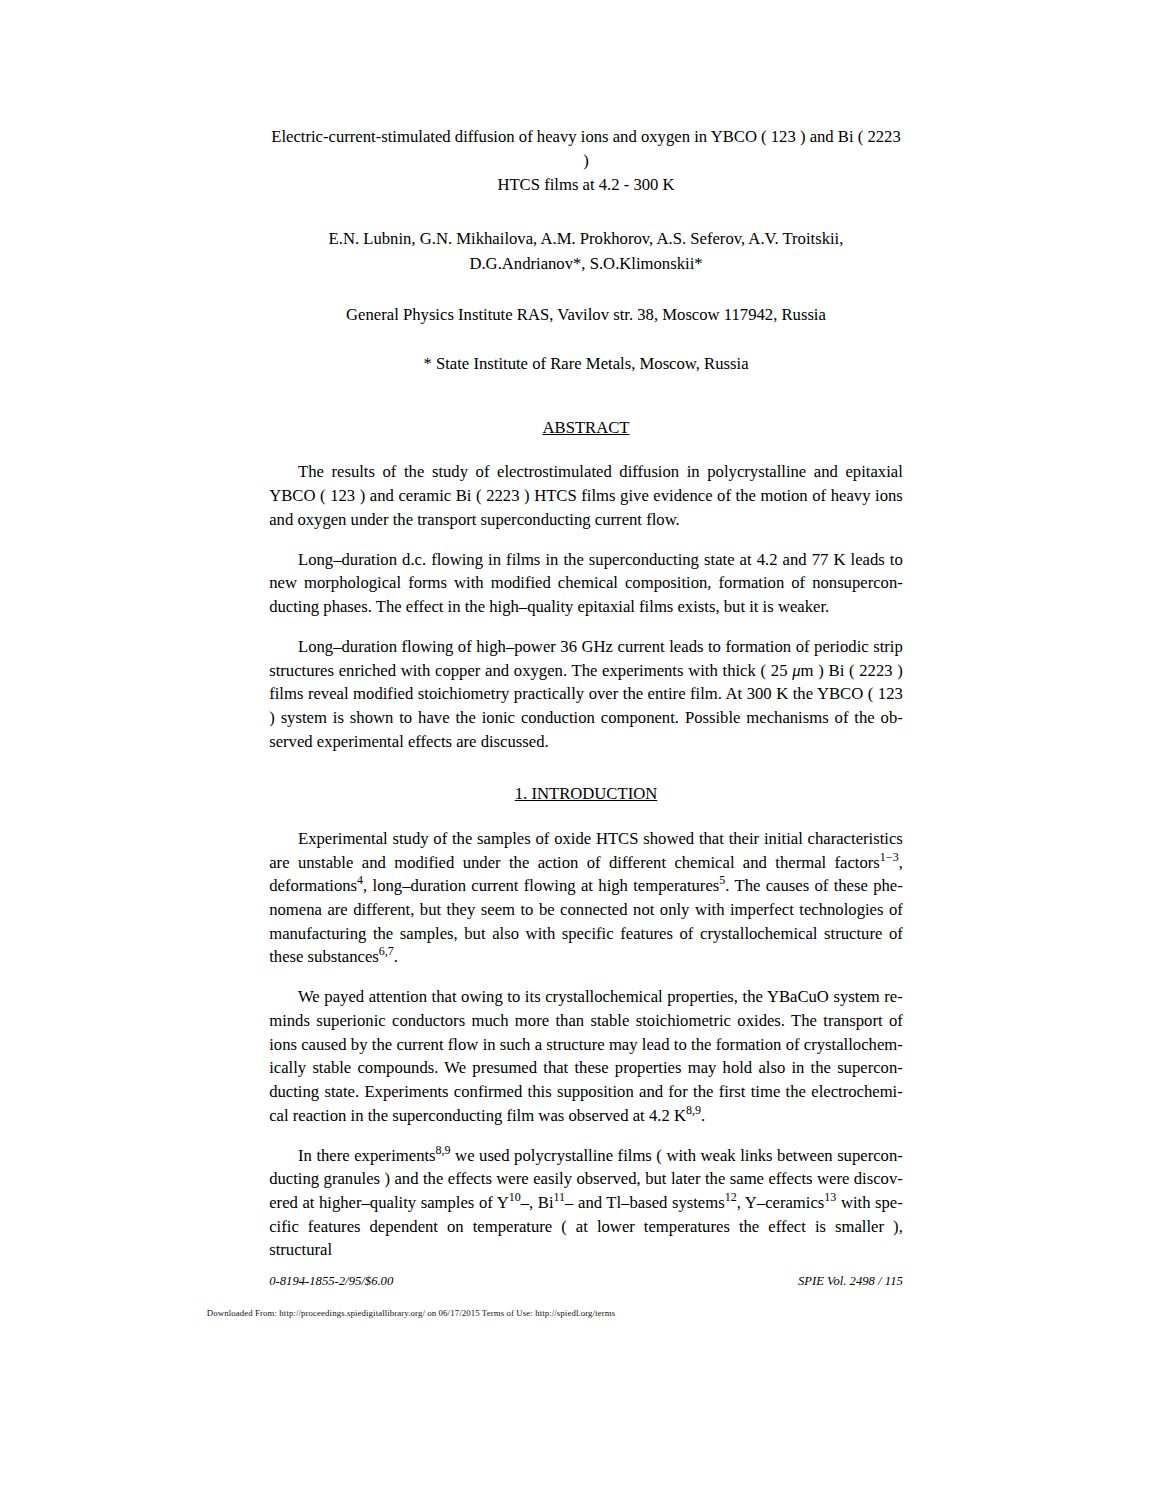Electric-current-stimulated diffusion of heavy ions and oxygen in YBCO ( 123 ) and Bi ( 2223 )
HTCS films at 4.2 - 300 K
E.N. Lubnin, G.N. Mikhailova, A.M. Prokhorov, A.S. Seferov, A.V. Troitskii,
D.G.Andrianov*, S.O.Klimonskii*
General Physics Institute RAS, Vavilov str. 38, Moscow 117942, Russia
* State Institute of Rare Metals, Moscow, Russia
ABSTRACT
The results of the study of electrostimulated diffusion in polycrystalline and epitaxial YBCO ( 123 ) and ceramic Bi ( 2223 ) HTCS films give evidence of the motion of heavy ions and oxygen under the transport superconducting current flow.
Long–duration d.c. flowing in films in the superconducting state at 4.2 and 77 K leads to new morphological forms with modified chemical composition, formation of nonsuperconducting phases. The effect in the high–quality epitaxial films exists, but it is weaker.
Long–duration flowing of high–power 36 GHz current leads to formation of periodic strip structures enriched with copper and oxygen. The experiments with thick ( 25 μm ) Bi ( 2223 ) films reveal modified stoichiometry practically over the entire film. At 300 K the YBCO ( 123 ) system is shown to have the ionic conduction component. Possible mechanisms of the observed experimental effects are discussed.
1. INTRODUCTION
Experimental study of the samples of oxide HTCS showed that their initial characteristics are unstable and modified under the action of different chemical and thermal factors1−3, deformations4, long–duration current flowing at high temperatures5. The causes of these phenomena are different, but they seem to be connected not only with imperfect technologies of manufacturing the samples, but also with specific features of crystallochemical structure of these substances6,7.
We payed attention that owing to its crystallochemical properties, the YBaCuO system reminds superionic conductors much more than stable stoichiometric oxides. The transport of ions caused by the current flow in such a structure may lead to the formation of crystallochemically stable compounds. We presumed that these properties may hold also in the superconducting state. Experiments confirmed this supposition and for the first time the electrochemical reaction in the superconducting film was observed at 4.2 K8,9.
In there experiments8,9 we used polycrystalline films ( with weak links between superconducting granules ) and the effects were easily observed, but later the same effects were discovered at higher–quality samples of Y10–, Bi11– and Tl–based systems12, Y–ceramics13 with specific features dependent on temperature ( at lower temperatures the effect is smaller ), structural
0-8194-1855-2/95/$6.00 SPIE Vol. 2498 / 115
Downloaded From: http://proceedings.spiedigitallibrary.org/ on 06/17/2015 Terms of Use: http://spiedl.org/terms